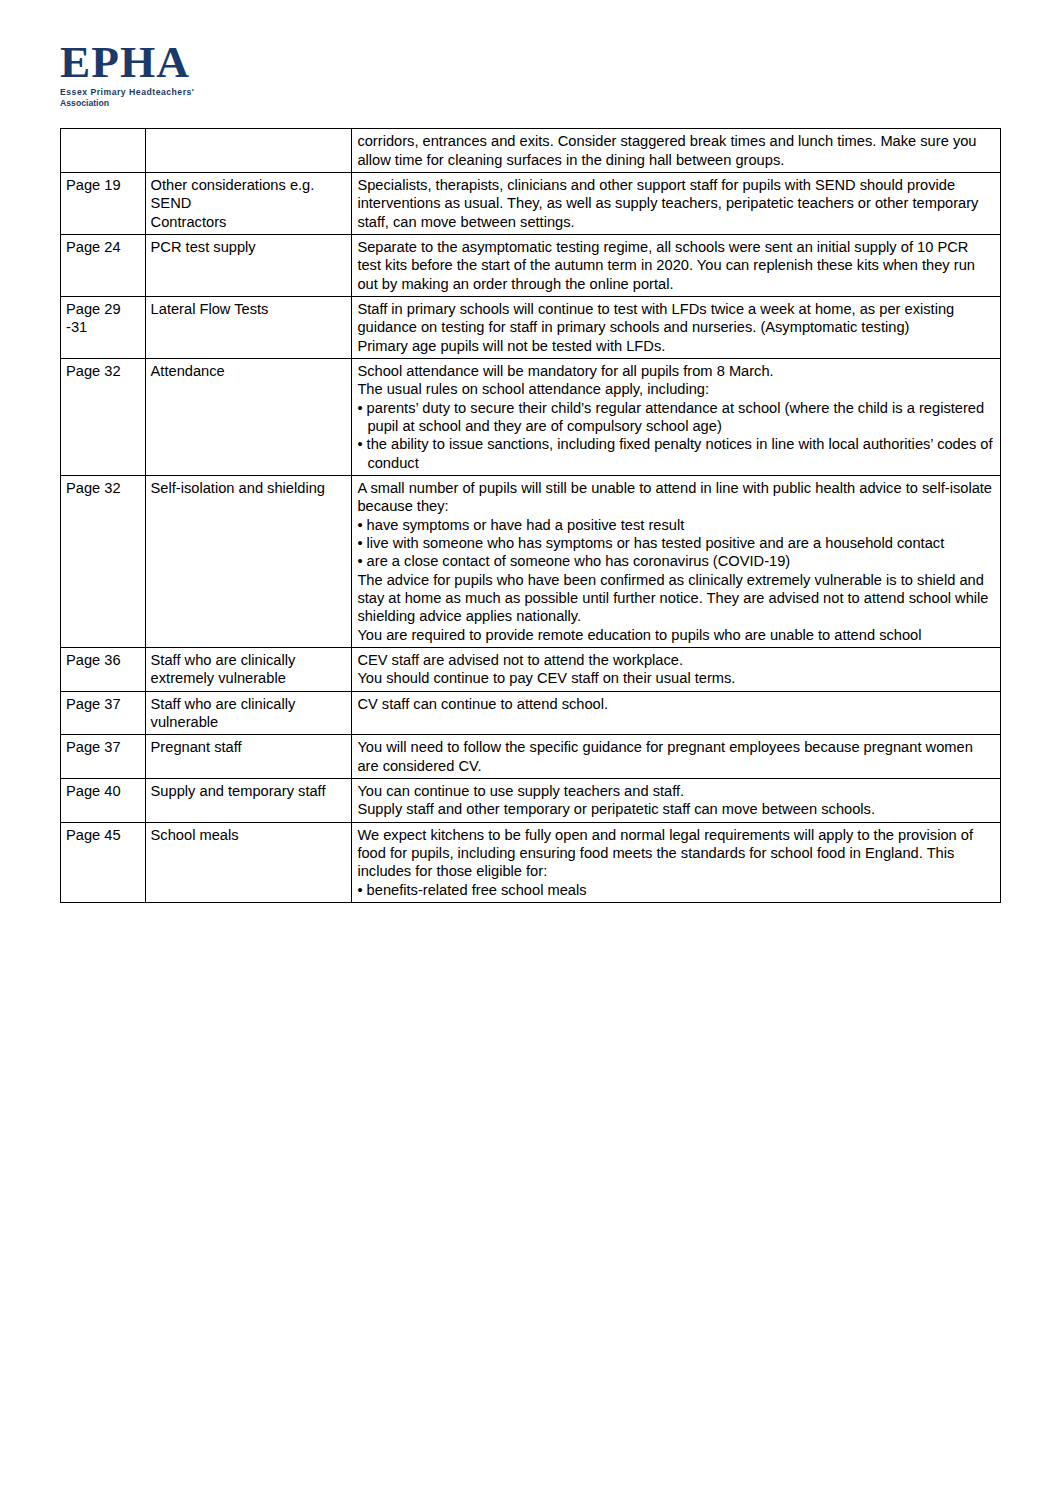EPHA
Essex Primary Headteachers'
Association
| | | corridors, entrances and exits. Consider staggered break times and lunch times. Make sure you allow time for cleaning surfaces in the dining hall between groups. |
| Page 19 | Other considerations e.g. SEND Contractors | Specialists, therapists, clinicians and other support staff for pupils with SEND should provide interventions as usual. They, as well as supply teachers, peripatetic teachers or other temporary staff, can move between settings. |
| Page 24 | PCR test supply | Separate to the asymptomatic testing regime, all schools were sent an initial supply of 10 PCR test kits before the start of the autumn term in 2020. You can replenish these kits when they run out by making an order through the online portal. |
| Page 29 -31 | Lateral Flow Tests | Staff in primary schools will continue to test with LFDs twice a week at home, as per existing guidance on testing for staff in primary schools and nurseries. (Asymptomatic testing) Primary age pupils will not be tested with LFDs. |
| Page 32 | Attendance | School attendance will be mandatory for all pupils from 8 March. The usual rules on school attendance apply, including: • parents’ duty to secure their child’s regular attendance at school (where the child is a registered pupil at school and they are of compulsory school age) • the ability to issue sanctions, including fixed penalty notices in line with local authorities’ codes of conduct |
| Page 32 | Self-isolation and shielding | A small number of pupils will still be unable to attend in line with public health advice to self-isolate because they: • have symptoms or have had a positive test result • live with someone who has symptoms or has tested positive and are a household contact • are a close contact of someone who has coronavirus (COVID-19) The advice for pupils who have been confirmed as clinically extremely vulnerable is to shield and stay at home as much as possible until further notice. They are advised not to attend school while shielding advice applies nationally. You are required to provide remote education to pupils who are unable to attend school |
| Page 36 | Staff who are clinically extremely vulnerable | CEV staff are advised not to attend the workplace. You should continue to pay CEV staff on their usual terms. |
| Page 37 | Staff who are clinically vulnerable | CV staff can continue to attend school. |
| Page 37 | Pregnant staff | You will need to follow the specific guidance for pregnant employees because pregnant women are considered CV. |
| Page 40 | Supply and temporary staff | You can continue to use supply teachers and staff. Supply staff and other temporary or peripatetic staff can move between schools. |
| Page 45 | School meals | We expect kitchens to be fully open and normal legal requirements will apply to the provision of food for pupils, including ensuring food meets the standards for school food in England. This includes for those eligible for: • benefits-related free school meals |